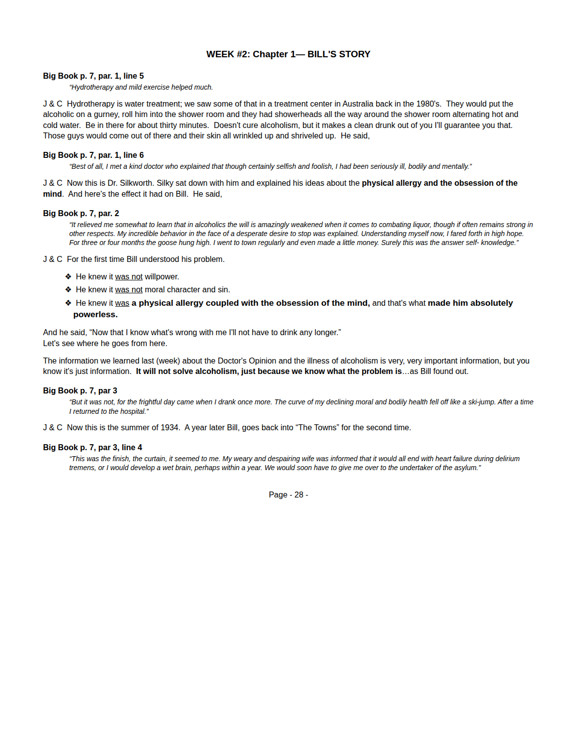WEEK #2: Chapter 1— BILL'S STORY
Big Book p. 7, par. 1, line 5
“Hydrotherapy and mild exercise helped much.
J & C Hydrotherapy is water treatment; we saw some of that in a treatment center in Australia back in the 1980's. They would put the alcoholic on a gurney, roll him into the shower room and they had showerheads all the way around the shower room alternating hot and cold water. Be in there for about thirty minutes. Doesn't cure alcoholism, but it makes a clean drunk out of you I'll guarantee you that. Those guys would come out of there and their skin all wrinkled up and shriveled up. He said,
Big Book p. 7, par. 1, line 6
“Best of all, I met a kind doctor who explained that though certainly selfish and foolish, I had been seriously ill, bodily and mentally.”
J & C Now this is Dr. Silkworth. Silky sat down with him and explained his ideas about the physical allergy and the obsession of the mind. And here's the effect it had on Bill. He said,
Big Book p. 7, par. 2
“It relieved me somewhat to learn that in alcoholics the will is amazingly weakened when it comes to combating liquor, though if often remains strong in other respects. My incredible behavior in the face of a desperate desire to stop was explained. Understanding myself now, I fared forth in high hope. For three or four months the goose hung high. I went to town regularly and even made a little money. Surely this was the answer self- knowledge.”
J & C For the first time Bill understood his problem.
He knew it was not willpower.
He knew it was not moral character and sin.
He knew it was a physical allergy coupled with the obsession of the mind, and that's what made him absolutely powerless.
And he said, “Now that I know what's wrong with me I'll not have to drink any longer.”
Let's see where he goes from here.
The information we learned last (week) about the Doctor's Opinion and the illness of alcoholism is very, very important information, but you know it's just information. It will not solve alcoholism, just because we know what the problem is…as Bill found out.
Big Book p. 7, par 3
“But it was not, for the frightful day came when I drank once more. The curve of my declining moral and bodily health fell off like a ski-jump. After a time I returned to the hospital.”
J & C Now this is the summer of 1934. A year later Bill, goes back into “The Towns” for the second time.
Big Book p. 7, par 3, line 4
“This was the finish, the curtain, it seemed to me. My weary and despairing wife was informed that it would all end with heart failure during delirium tremens, or I would develop a wet brain, perhaps within a year. We would soon have to give me over to the undertaker of the asylum.”
Page - 28 -